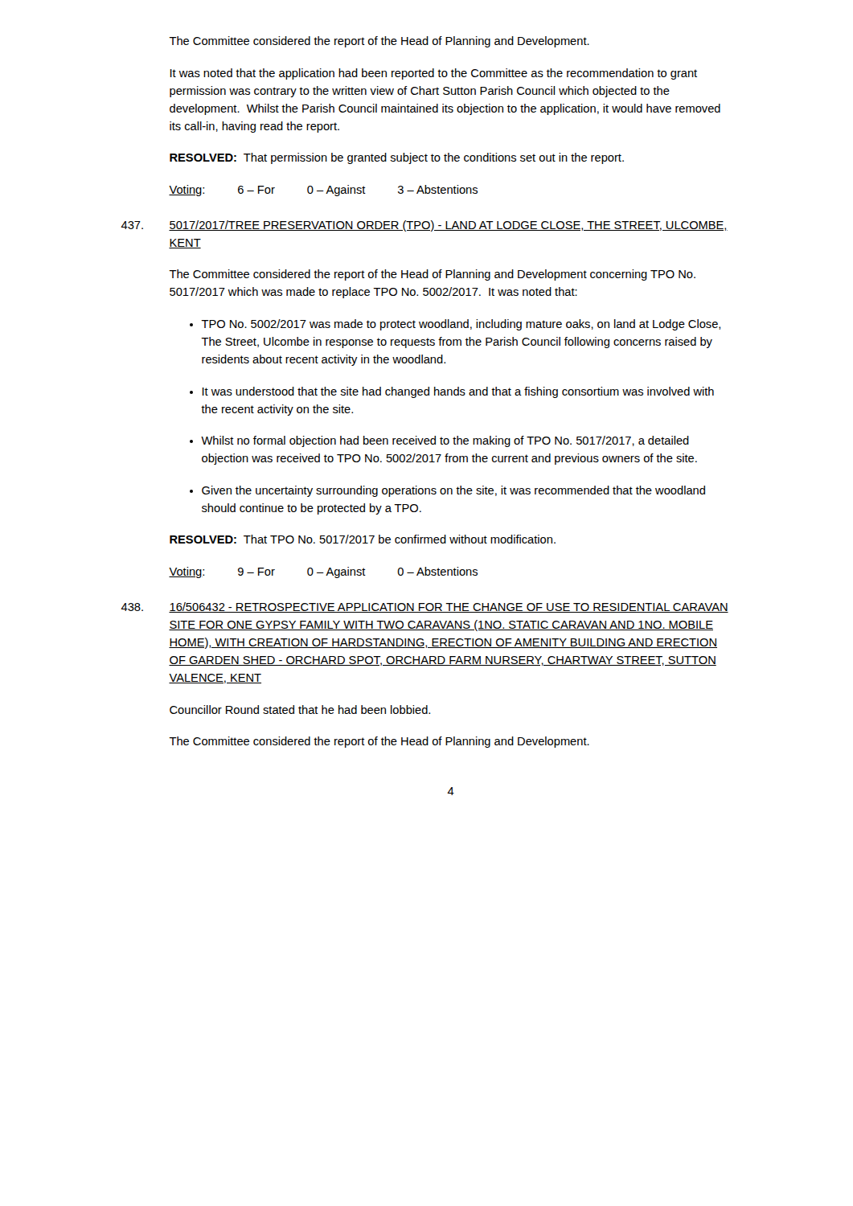The Committee considered the report of the Head of Planning and Development.
It was noted that the application had been reported to the Committee as the recommendation to grant permission was contrary to the written view of Chart Sutton Parish Council which objected to the development. Whilst the Parish Council maintained its objection to the application, it would have removed its call-in, having read the report.
RESOLVED: That permission be granted subject to the conditions set out in the report.
Voting: 6 – For 0 – Against 3 – Abstentions
437.
5017/2017/TREE PRESERVATION ORDER (TPO) - LAND AT LODGE CLOSE, THE STREET, ULCOMBE, KENT
The Committee considered the report of the Head of Planning and Development concerning TPO No. 5017/2017 which was made to replace TPO No. 5002/2017. It was noted that:
TPO No. 5002/2017 was made to protect woodland, including mature oaks, on land at Lodge Close, The Street, Ulcombe in response to requests from the Parish Council following concerns raised by residents about recent activity in the woodland.
It was understood that the site had changed hands and that a fishing consortium was involved with the recent activity on the site.
Whilst no formal objection had been received to the making of TPO No. 5017/2017, a detailed objection was received to TPO No. 5002/2017 from the current and previous owners of the site.
Given the uncertainty surrounding operations on the site, it was recommended that the woodland should continue to be protected by a TPO.
RESOLVED: That TPO No. 5017/2017 be confirmed without modification.
Voting: 9 – For 0 – Against 0 – Abstentions
438.
16/506432 - RETROSPECTIVE APPLICATION FOR THE CHANGE OF USE TO RESIDENTIAL CARAVAN SITE FOR ONE GYPSY FAMILY WITH TWO CARAVANS (1NO. STATIC CARAVAN AND 1NO. MOBILE HOME), WITH CREATION OF HARDSTANDING, ERECTION OF AMENITY BUILDING AND ERECTION OF GARDEN SHED - ORCHARD SPOT, ORCHARD FARM NURSERY, CHARTWAY STREET, SUTTON VALENCE, KENT
Councillor Round stated that he had been lobbied.
The Committee considered the report of the Head of Planning and Development.
4